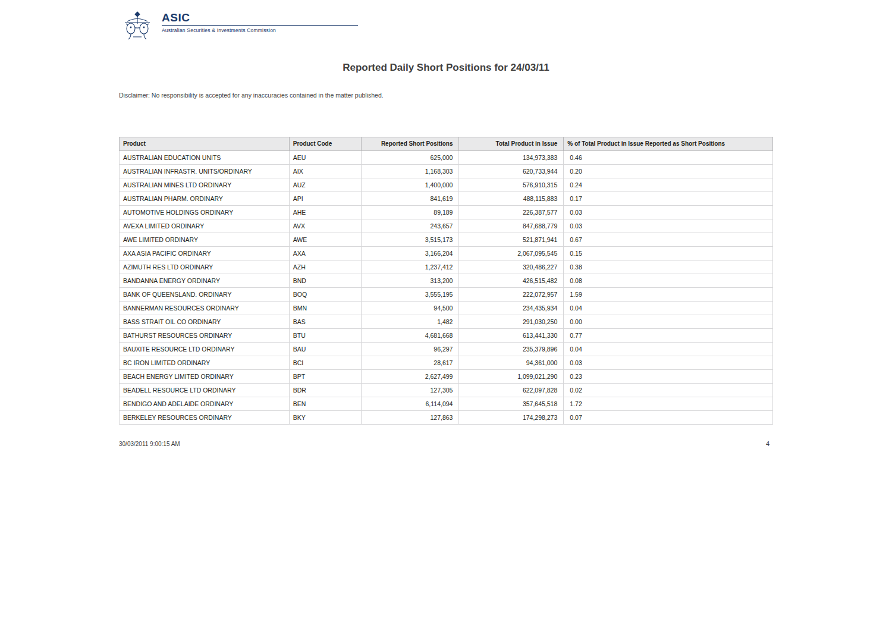ASIC
Australian Securities & Investments Commission
Reported Daily Short Positions for 24/03/11
Disclaimer: No responsibility is accepted for any inaccuracies contained in the matter published.
| Product | Product Code | Reported Short Positions | Total Product in Issue | % of Total Product in Issue Reported as Short Positions |
| --- | --- | --- | --- | --- |
| AUSTRALIAN EDUCATION UNITS | AEU | 625,000 | 134,973,383 | 0.46 |
| AUSTRALIAN INFRASTR. UNITS/ORDINARY | AIX | 1,168,303 | 620,733,944 | 0.20 |
| AUSTRALIAN MINES LTD ORDINARY | AUZ | 1,400,000 | 576,910,315 | 0.24 |
| AUSTRALIAN PHARM. ORDINARY | API | 841,619 | 488,115,883 | 0.17 |
| AUTOMOTIVE HOLDINGS ORDINARY | AHE | 89,189 | 226,387,577 | 0.03 |
| AVEXA LIMITED ORDINARY | AVX | 243,657 | 847,688,779 | 0.03 |
| AWE LIMITED ORDINARY | AWE | 3,515,173 | 521,871,941 | 0.67 |
| AXA ASIA PACIFIC ORDINARY | AXA | 3,166,204 | 2,067,095,545 | 0.15 |
| AZIMUTH RES LTD ORDINARY | AZH | 1,237,412 | 320,486,227 | 0.38 |
| BANDANNA ENERGY ORDINARY | BND | 313,200 | 426,515,482 | 0.08 |
| BANK OF QUEENSLAND. ORDINARY | BOQ | 3,555,195 | 222,072,957 | 1.59 |
| BANNERMAN RESOURCES ORDINARY | BMN | 94,500 | 234,435,934 | 0.04 |
| BASS STRAIT OIL CO ORDINARY | BAS | 1,482 | 291,030,250 | 0.00 |
| BATHURST RESOURCES ORDINARY | BTU | 4,681,668 | 613,441,330 | 0.77 |
| BAUXITE RESOURCE LTD ORDINARY | BAU | 96,297 | 235,379,896 | 0.04 |
| BC IRON LIMITED ORDINARY | BCI | 28,617 | 94,361,000 | 0.03 |
| BEACH ENERGY LIMITED ORDINARY | BPT | 2,627,499 | 1,099,021,290 | 0.23 |
| BEADELL RESOURCE LTD ORDINARY | BDR | 127,305 | 622,097,828 | 0.02 |
| BENDIGO AND ADELAIDE ORDINARY | BEN | 6,114,094 | 357,645,518 | 1.72 |
| BERKELEY RESOURCES ORDINARY | BKY | 127,863 | 174,298,273 | 0.07 |
30/03/2011 9:00:15 AM
4